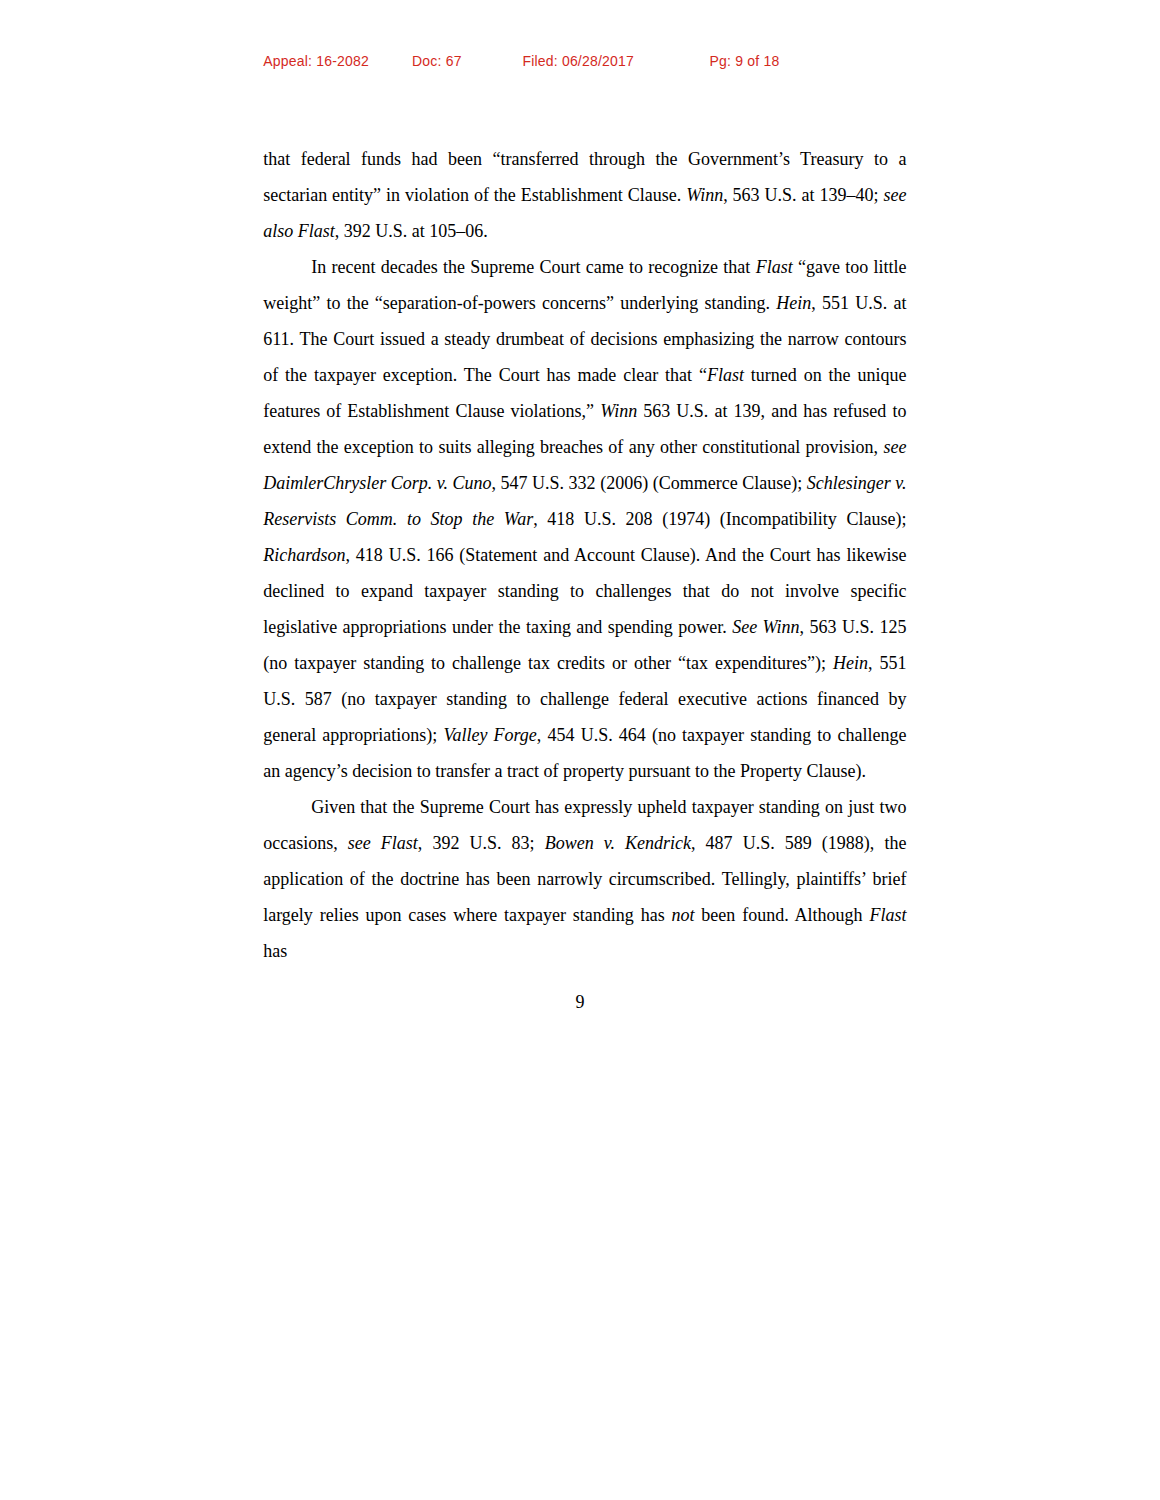Appeal: 16-2082 Doc: 67 Filed: 06/28/2017 Pg: 9 of 18
that federal funds had been “transferred through the Government’s Treasury to a sectarian entity” in violation of the Establishment Clause. Winn, 563 U.S. at 139–40; see also Flast, 392 U.S. at 105–06.
In recent decades the Supreme Court came to recognize that Flast “gave too little weight” to the “separation-of-powers concerns” underlying standing. Hein, 551 U.S. at 611. The Court issued a steady drumbeat of decisions emphasizing the narrow contours of the taxpayer exception. The Court has made clear that “Flast turned on the unique features of Establishment Clause violations,” Winn 563 U.S. at 139, and has refused to extend the exception to suits alleging breaches of any other constitutional provision, see DaimlerChrysler Corp. v. Cuno, 547 U.S. 332 (2006) (Commerce Clause); Schlesinger v. Reservists Comm. to Stop the War, 418 U.S. 208 (1974) (Incompatibility Clause); Richardson, 418 U.S. 166 (Statement and Account Clause). And the Court has likewise declined to expand taxpayer standing to challenges that do not involve specific legislative appropriations under the taxing and spending power. See Winn, 563 U.S. 125 (no taxpayer standing to challenge tax credits or other “tax expenditures”); Hein, 551 U.S. 587 (no taxpayer standing to challenge federal executive actions financed by general appropriations); Valley Forge, 454 U.S. 464 (no taxpayer standing to challenge an agency’s decision to transfer a tract of property pursuant to the Property Clause).
Given that the Supreme Court has expressly upheld taxpayer standing on just two occasions, see Flast, 392 U.S. 83; Bowen v. Kendrick, 487 U.S. 589 (1988), the application of the doctrine has been narrowly circumscribed. Tellingly, plaintiffs’ brief largely relies upon cases where taxpayer standing has not been found. Although Flast has
9